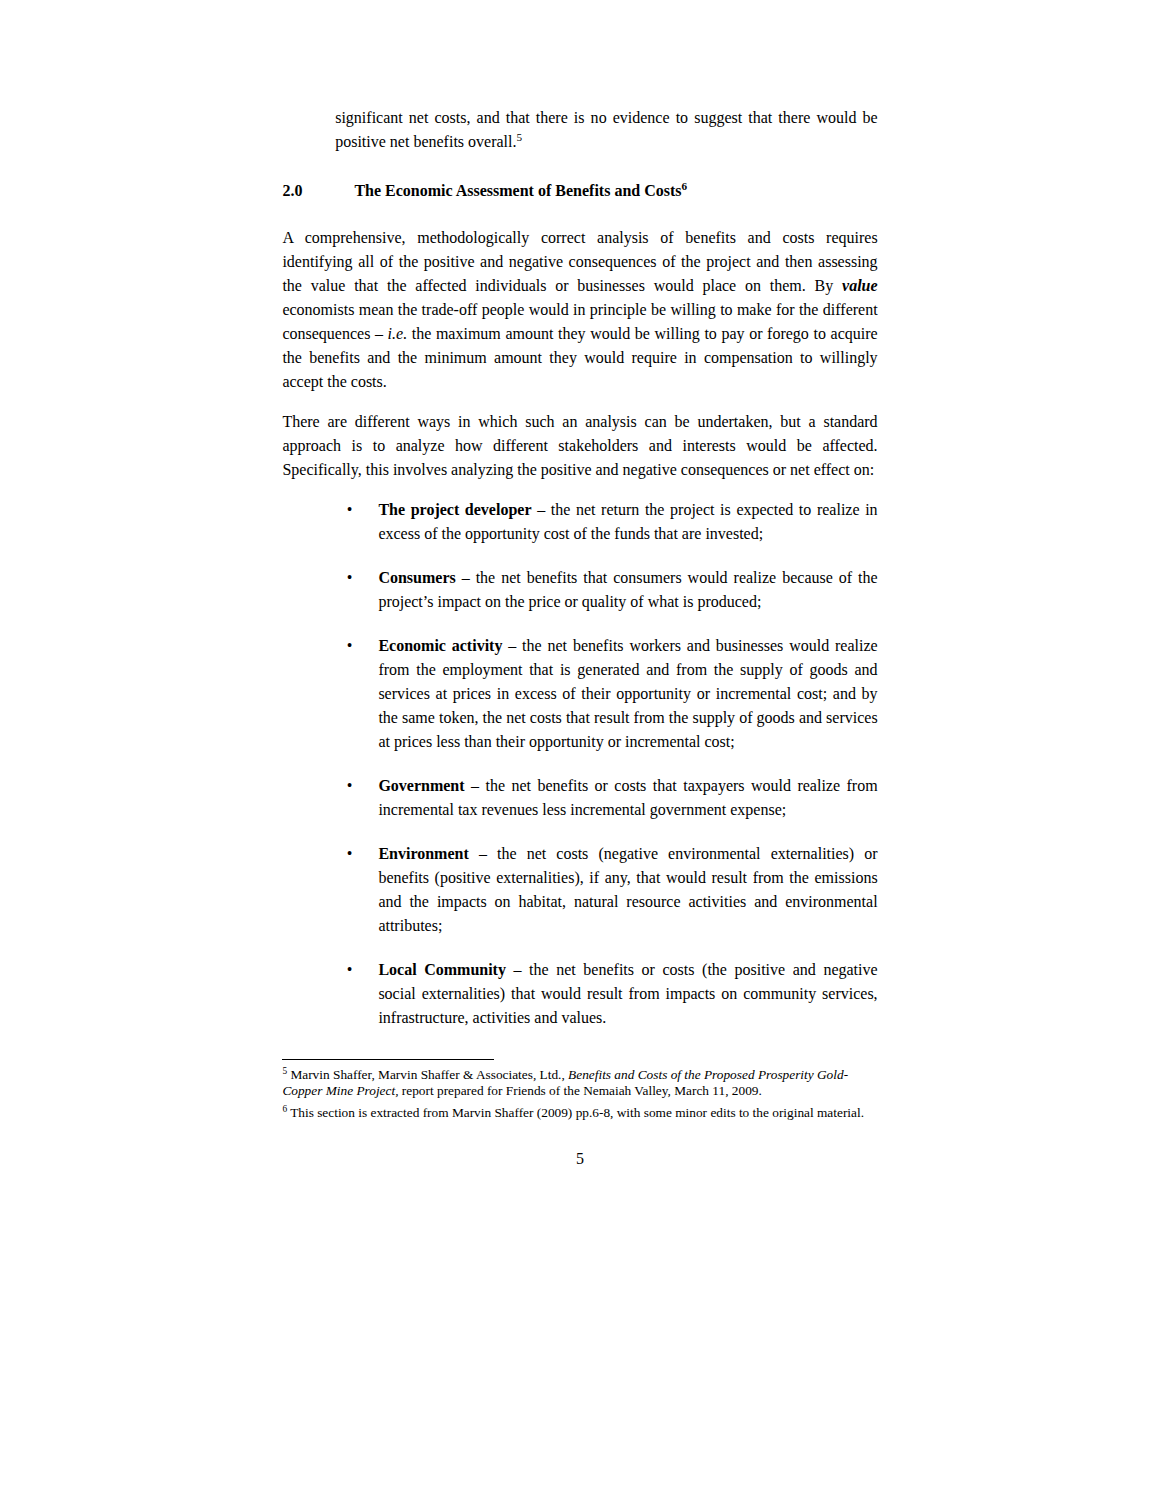significant net costs, and that there is no evidence to suggest that there would be positive net benefits overall.5
2.0 The Economic Assessment of Benefits and Costs6
A comprehensive, methodologically correct analysis of benefits and costs requires identifying all of the positive and negative consequences of the project and then assessing the value that the affected individuals or businesses would place on them. By value economists mean the trade-off people would in principle be willing to make for the different consequences – i.e. the maximum amount they would be willing to pay or forego to acquire the benefits and the minimum amount they would require in compensation to willingly accept the costs.
There are different ways in which such an analysis can be undertaken, but a standard approach is to analyze how different stakeholders and interests would be affected. Specifically, this involves analyzing the positive and negative consequences or net effect on:
The project developer – the net return the project is expected to realize in excess of the opportunity cost of the funds that are invested;
Consumers – the net benefits that consumers would realize because of the project’s impact on the price or quality of what is produced;
Economic activity – the net benefits workers and businesses would realize from the employment that is generated and from the supply of goods and services at prices in excess of their opportunity or incremental cost; and by the same token, the net costs that result from the supply of goods and services at prices less than their opportunity or incremental cost;
Government – the net benefits or costs that taxpayers would realize from incremental tax revenues less incremental government expense;
Environment – the net costs (negative environmental externalities) or benefits (positive externalities), if any, that would result from the emissions and the impacts on habitat, natural resource activities and environmental attributes;
Local Community – the net benefits or costs (the positive and negative social externalities) that would result from impacts on community services, infrastructure, activities and values.
5 Marvin Shaffer, Marvin Shaffer & Associates, Ltd., Benefits and Costs of the Proposed Prosperity Gold-Copper Mine Project, report prepared for Friends of the Nemaiah Valley, March 11, 2009.
6 This section is extracted from Marvin Shaffer (2009) pp.6-8, with some minor edits to the original material.
5